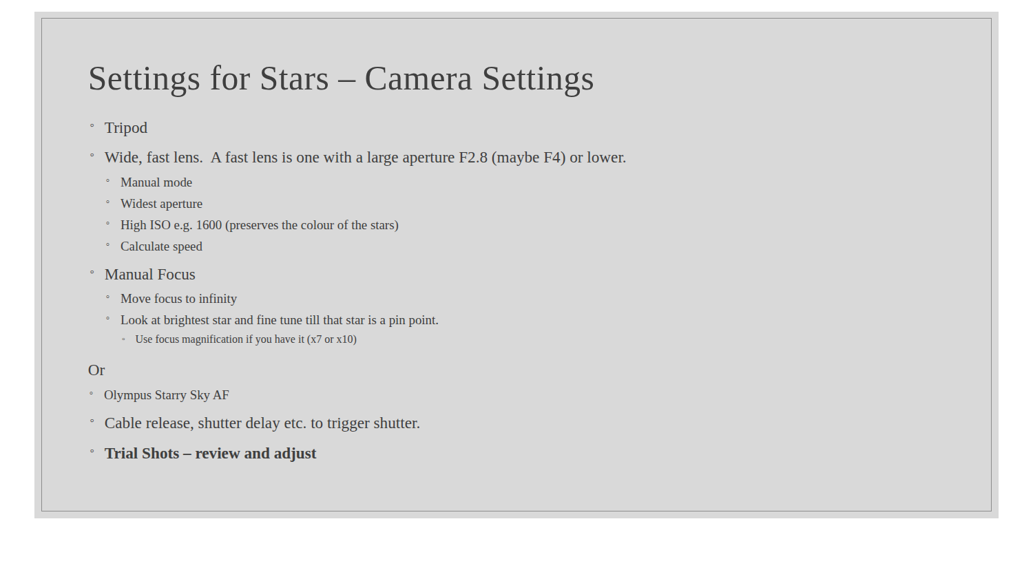Settings for Stars – Camera Settings
Tripod
Wide, fast lens. A fast lens is one with a large aperture F2.8 (maybe F4) or lower.
Manual mode
Widest aperture
High ISO e.g. 1600 (preserves the colour of the stars)
Calculate speed
Manual Focus
Move focus to infinity
Look at brightest star and fine tune till that star is a pin point.
Use focus magnification if you have it (x7 or x10)
Or
Olympus Starry Sky AF
Cable release, shutter delay etc. to trigger shutter.
Trial Shots – review and adjust